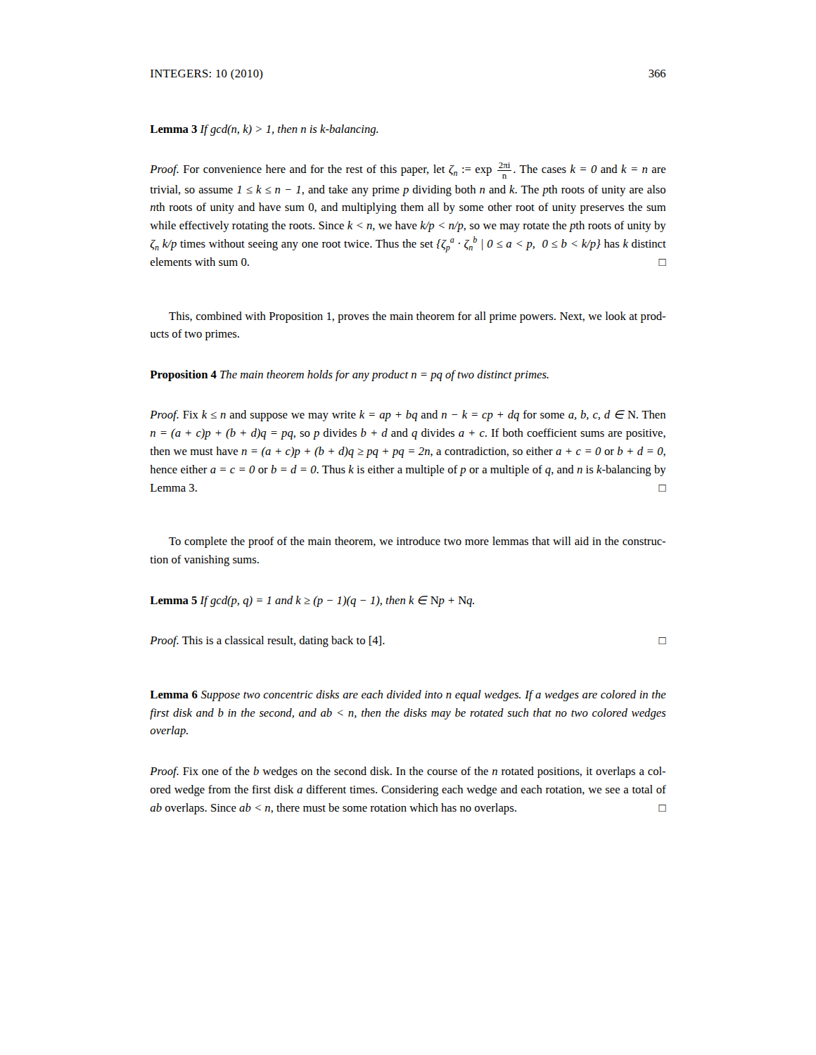INTEGERS: 10 (2010) 366
Lemma 3 If gcd(n, k) > 1, then n is k-balancing.
Proof. For convenience here and for the rest of this paper, let ζn := exp 2πi n. The cases k = 0 and k = n are trivial, so assume 1 ≤ k ≤ n − 1, and take any prime p dividing both n and k. The pth roots of unity are also nth roots of unity and have sum 0, and multiplying them all by some other root of unity preserves the sum while effectively rotating the roots. Since k < n, we have k/p < n/p, so we may rotate the pth roots of unity by ζn k/p times without seeing any one root twice. Thus the set {ζpa · ζnb | 0 ≤ a < p, 0 ≤ b < k/p} has k distinct elements with sum 0.
This, combined with Proposition 1, proves the main theorem for all prime powers. Next, we look at products of two primes.
Proposition 4 The main theorem holds for any product n = pq of two distinct primes.
Proof. Fix k ≤ n and suppose we may write k = ap + bq and n − k = cp + dq for some a, b, c, d ∈ N. Then n = (a + c)p + (b + d)q = pq, so p divides b + d and q divides a + c. If both coefficient sums are positive, then we must have n = (a + c)p + (b + d)q ≥ pq + pq = 2n, a contradiction, so either a + c = 0 or b + d = 0, hence either a = c = 0 or b = d = 0. Thus k is either a multiple of p or a multiple of q, and n is k-balancing by Lemma 3.
To complete the proof of the main theorem, we introduce two more lemmas that will aid in the construction of vanishing sums.
Lemma 5 If gcd(p, q) = 1 and k ≥ (p − 1)(q − 1), then k ∈ Np + Nq.
Proof. This is a classical result, dating back to [4].
Lemma 6 Suppose two concentric disks are each divided into n equal wedges. If a wedges are colored in the first disk and b in the second, and ab < n, then the disks may be rotated such that no two colored wedges overlap.
Proof. Fix one of the b wedges on the second disk. In the course of the n rotated positions, it overlaps a colored wedge from the first disk a different times. Considering each wedge and each rotation, we see a total of ab overlaps. Since ab < n, there must be some rotation which has no overlaps.